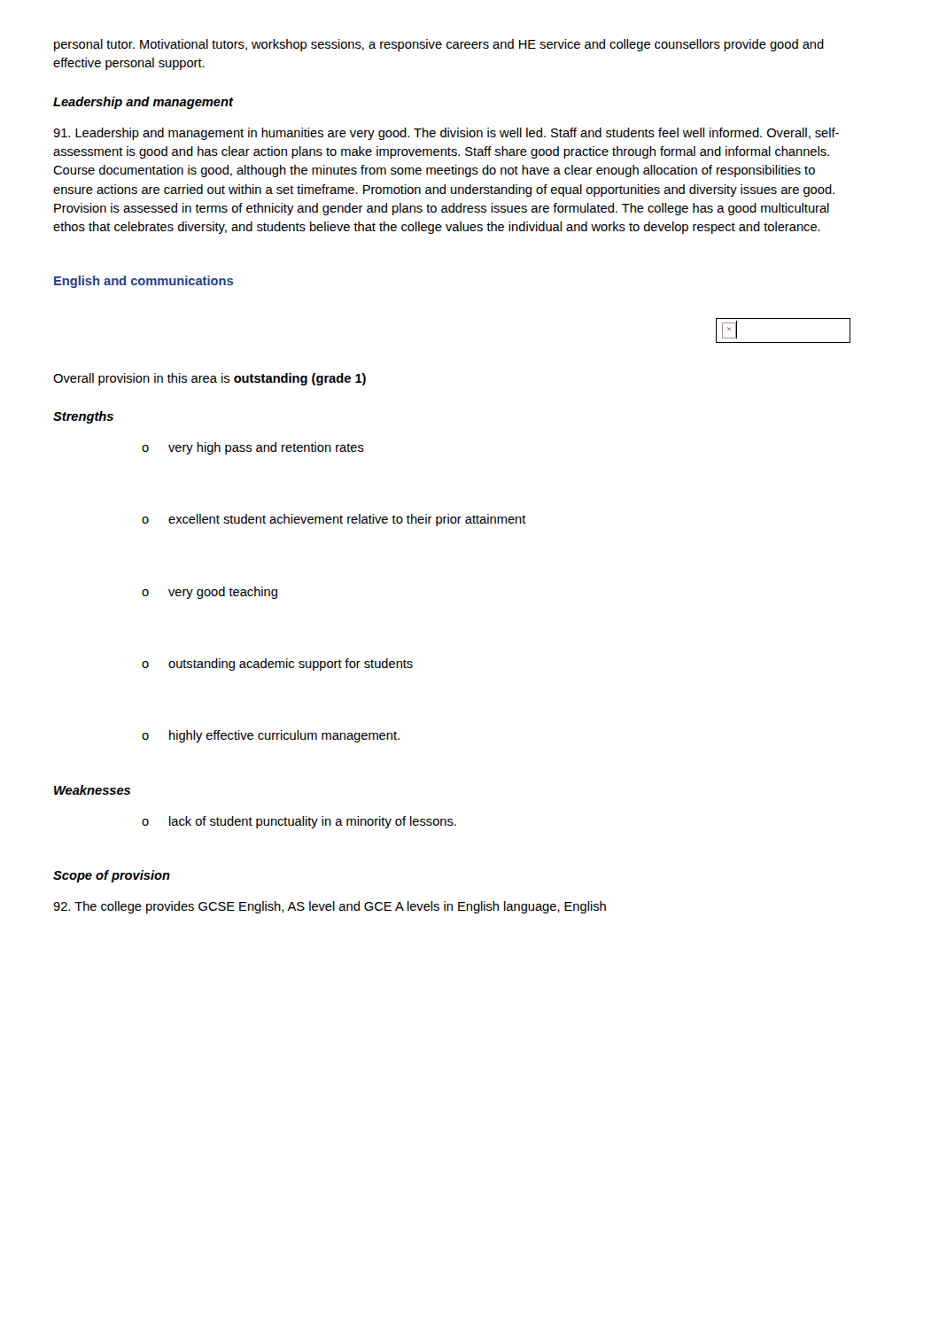personal tutor. Motivational tutors, workshop sessions, a responsive careers and HE service and college counsellors provide good and effective personal support.
Leadership and management
91. Leadership and management in humanities are very good. The division is well led. Staff and students feel well informed. Overall, self-assessment is good and has clear action plans to make improvements. Staff share good practice through formal and informal channels. Course documentation is good, although the minutes from some meetings do not have a clear enough allocation of responsibilities to ensure actions are carried out within a set timeframe. Promotion and understanding of equal opportunities and diversity issues are good. Provision is assessed in terms of ethnicity and gender and plans to address issues are formulated. The college has a good multicultural ethos that celebrates diversity, and students believe that the college values the individual and works to develop respect and tolerance.
English and communications
Overall provision in this area is outstanding (grade 1)
Strengths
very high pass and retention rates
excellent student achievement relative to their prior attainment
very good teaching
outstanding academic support for students
highly effective curriculum management.
Weaknesses
lack of student punctuality in a minority of lessons.
Scope of provision
92. The college provides GCSE English, AS level and GCE A levels in English language, English